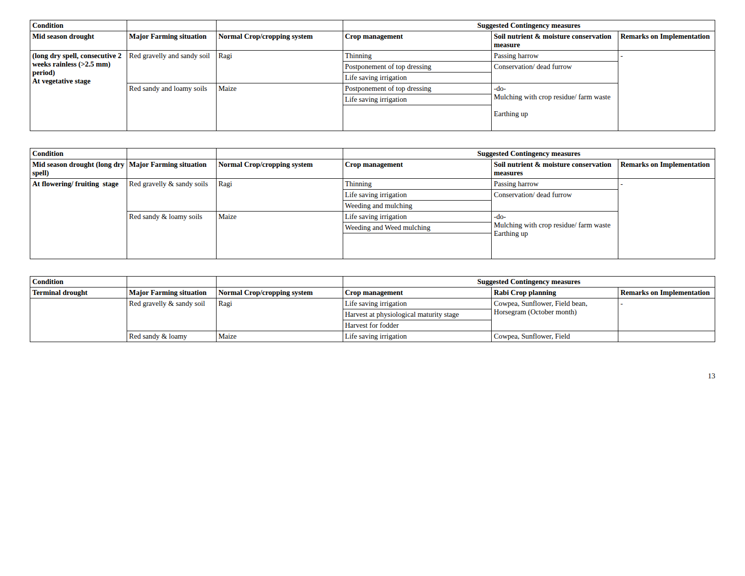| Condition | | | Suggested Contingency measures |
| Mid season drought | Major Farming situation | Normal Crop/cropping system | Crop management | Soil nutrient & moisture conservation measure | Remarks on Implementation |
| (long dry spell, consecutive 2 weeks rainless (>2.5 mm) period) At vegetative stage | Red gravelly and sandy soil | Ragi | / Thinning / / Postponement of top dressing / / Life saving irrigation / | / Passing harrow / / Conservation/ dead furrow / | - |
| Red sandy and loamy soils | Maize | / Postponement of top dressing / / Life saving irrigation / | -do- Mulching with crop residue/ farm waste Earthing up |
| Condition | | | Suggested Contingency measures |
| Mid season drought (long dry spell) | Major Farming situation | Normal Crop/cropping system | Crop management | Soil nutrient & moisture conservation measures | Remarks on Implementation |
| At flowering/ fruiting stage | Red gravelly & sandy soils | Ragi | / Thinning / / Life saving irrigation / / Weeding and mulching / | / Passing harrow / / Conservation/ dead furrow / | - |
| Red sandy & loamy soils | Maize | / Life saving irrigation / / Weeding and Weed mulching / | -do- Mulching with crop residue/ farm waste Earthing up |
| Condition | | | Suggested Contingency measures |
| Terminal drought | Major Farming situation | Normal Crop/cropping system | Crop management | Rabi Crop planning | Remarks on Implementation |
| | Red gravelly & sandy soil | Ragi | / Life saving irrigation / / Harvest at physiological maturity stage / / Harvest for fodder / | Cowpea, Sunflower, Field bean, Horsegram (October month) | - |
| Red sandy & loamy | Maize | Life saving irrigation | Cowpea, Sunflower, Field | |
13